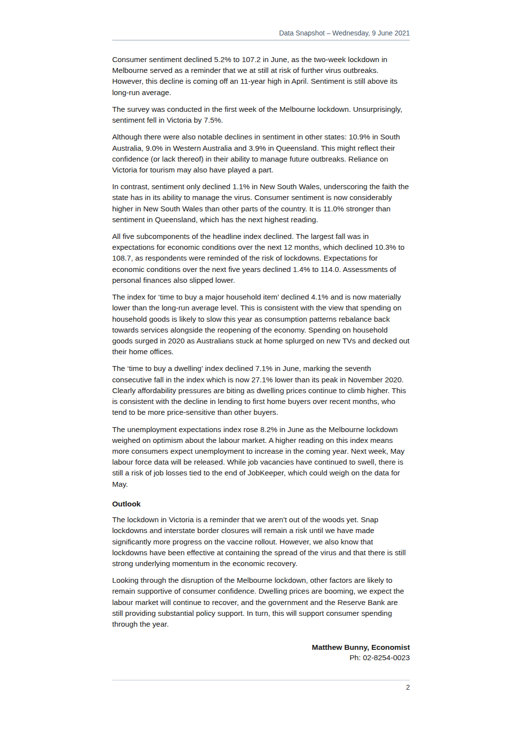Data Snapshot – Wednesday, 9 June 2021
Consumer sentiment declined 5.2% to 107.2 in June, as the two-week lockdown in Melbourne served as a reminder that we at still at risk of further virus outbreaks. However, this decline is coming off an 11-year high in April. Sentiment is still above its long-run average.
The survey was conducted in the first week of the Melbourne lockdown. Unsurprisingly, sentiment fell in Victoria by 7.5%.
Although there were also notable declines in sentiment in other states: 10.9% in South Australia, 9.0% in Western Australia and 3.9% in Queensland. This might reflect their confidence (or lack thereof) in their ability to manage future outbreaks. Reliance on Victoria for tourism may also have played a part.
In contrast, sentiment only declined 1.1% in New South Wales, underscoring the faith the state has in its ability to manage the virus. Consumer sentiment is now considerably higher in New South Wales than other parts of the country. It is 11.0% stronger than sentiment in Queensland, which has the next highest reading.
All five subcomponents of the headline index declined. The largest fall was in expectations for economic conditions over the next 12 months, which declined 10.3% to 108.7, as respondents were reminded of the risk of lockdowns. Expectations for economic conditions over the next five years declined 1.4% to 114.0. Assessments of personal finances also slipped lower.
The index for ‘time to buy a major household item’ declined 4.1% and is now materially lower than the long-run average level. This is consistent with the view that spending on household goods is likely to slow this year as consumption patterns rebalance back towards services alongside the reopening of the economy. Spending on household goods surged in 2020 as Australians stuck at home splurged on new TVs and decked out their home offices.
The ‘time to buy a dwelling’ index declined 7.1% in June, marking the seventh consecutive fall in the index which is now 27.1% lower than its peak in November 2020. Clearly affordability pressures are biting as dwelling prices continue to climb higher. This is consistent with the decline in lending to first home buyers over recent months, who tend to be more price-sensitive than other buyers.
The unemployment expectations index rose 8.2% in June as the Melbourne lockdown weighed on optimism about the labour market. A higher reading on this index means more consumers expect unemployment to increase in the coming year. Next week, May labour force data will be released. While job vacancies have continued to swell, there is still a risk of job losses tied to the end of JobKeeper, which could weigh on the data for May.
Outlook
The lockdown in Victoria is a reminder that we aren’t out of the woods yet. Snap lockdowns and interstate border closures will remain a risk until we have made significantly more progress on the vaccine rollout. However, we also know that lockdowns have been effective at containing the spread of the virus and that there is still strong underlying momentum in the economic recovery.
Looking through the disruption of the Melbourne lockdown, other factors are likely to remain supportive of consumer confidence. Dwelling prices are booming, we expect the labour market will continue to recover, and the government and the Reserve Bank are still providing substantial policy support. In turn, this will support consumer spending through the year.
Matthew Bunny, Economist
Ph: 02-8254-0023
2